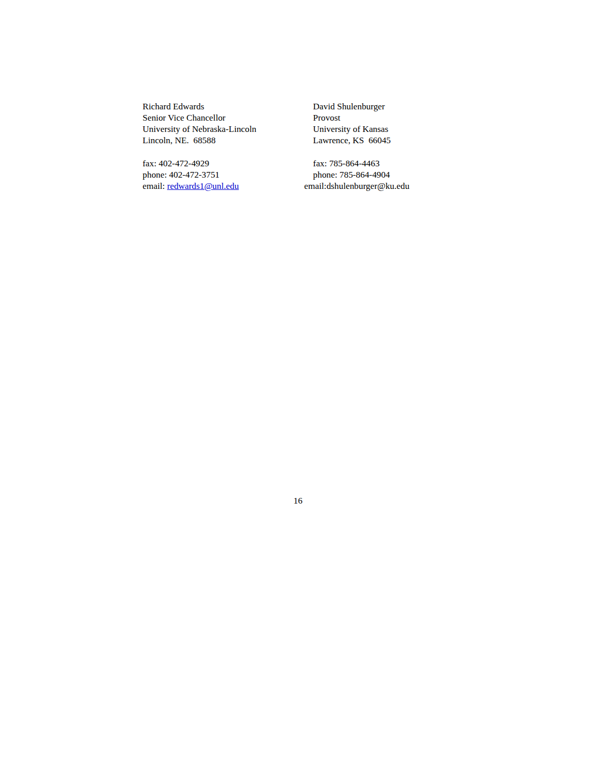| Richard Edwards Senior Vice Chancellor University of Nebraska-Lincoln Lincoln, NE. 68588 fax: 402-472-4929 phone: 402-472-3751 email: redwards1@unl.edu | David Shulenburger Provost University of Kansas Lawrence, KS 66045 fax: 785-864-4463 phone: 785-864-4904 email: dshulenburger@ku.edu |
16